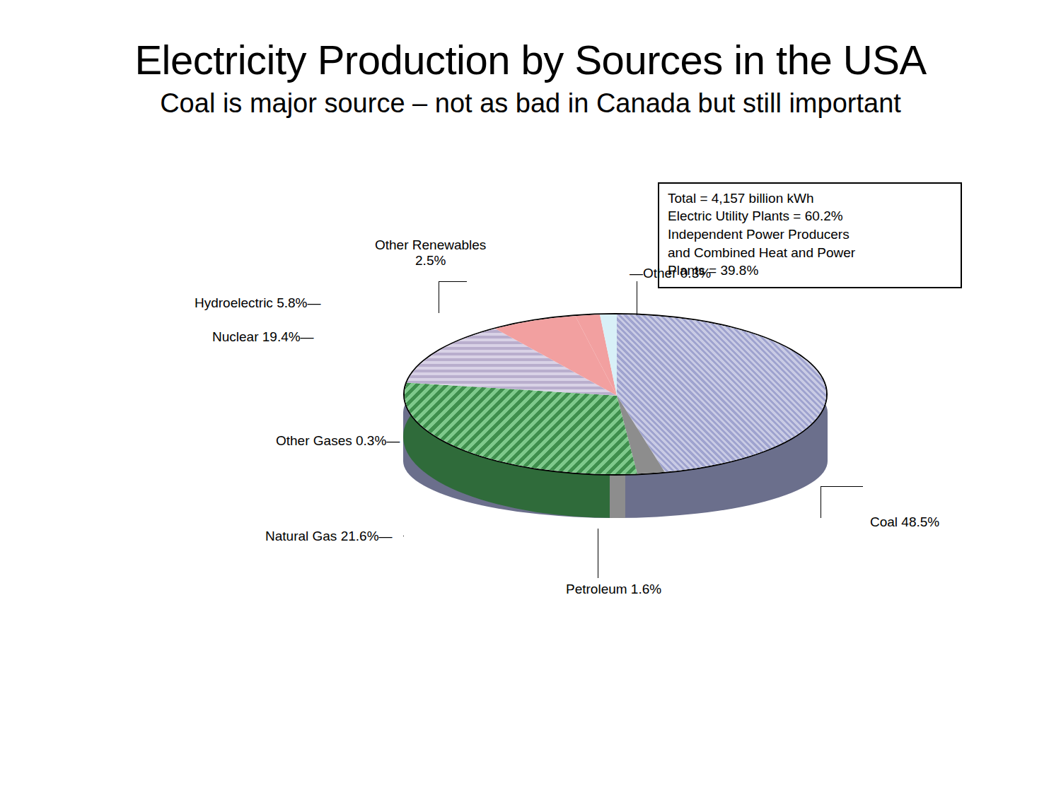Electricity Production by Sources in the USA
Coal is major source – not as bad in Canada but still important
Total = 4,157 billion kWh
Electric Utility Plants = 60.2%
Independent Power Producers
and Combined Heat and Power
Plants = 39.8%
Other Renewables
2.5%
Hydroelectric 5.8%—
Nuclear 19.4%—
Other Gases 0.3%—
Natural Gas 21.6%—
Petroleum 1.6%
Coal 48.5%
—Other 0.3%